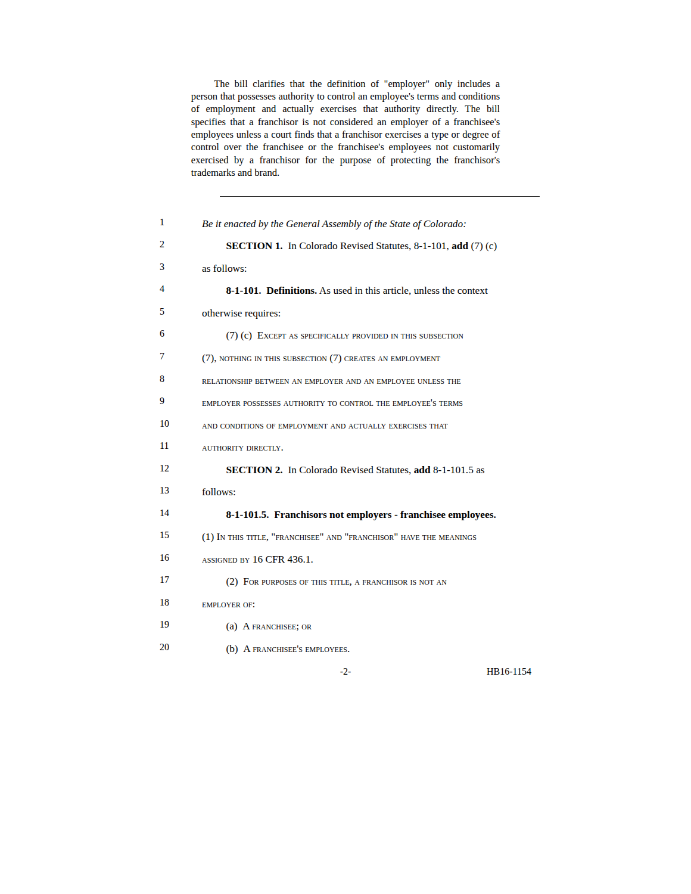The bill clarifies that the definition of "employer" only includes a person that possesses authority to control an employee's terms and conditions of employment and actually exercises that authority directly. The bill specifies that a franchisor is not considered an employer of a franchisee's employees unless a court finds that a franchisor exercises a type or degree of control over the franchisee or the franchisee's employees not customarily exercised by a franchisor for the purpose of protecting the franchisor's trademarks and brand.
| 1 | Be it enacted by the General Assembly of the State of Colorado: |
| 2 | SECTION 1. In Colorado Revised Statutes, 8-1-101, add (7) (c) |
| 3 | as follows: |
| 4 | 8-1-101. Definitions. As used in this article, unless the context |
| 5 | otherwise requires: |
| 6 | (7) (c) Except as specifically provided in this subsection |
| 7 | (7), nothing in this subsection (7) creates an employment |
| 8 | relationship between an employer and an employee unless the |
| 9 | employer possesses authority to control the employee's terms |
| 10 | and conditions of employment and actually exercises that |
| 11 | authority directly. |
| 12 | SECTION 2. In Colorado Revised Statutes, add 8-1-101.5 as |
| 13 | follows: |
| 14 | 8-1-101.5. Franchisors not employers - franchisee employees. |
| 15 | (1) In this title, " franchisee " and " franchisor " have the meanings |
| 16 | assigned by 16 CFR 436.1. |
| 17 | (2) For purposes of this title, a franchisor is not an |
| 18 | employer of: |
| 19 | (a) A franchisee; or |
| 20 | (b) A franchisee's employees. |
-2-
HB16-1154